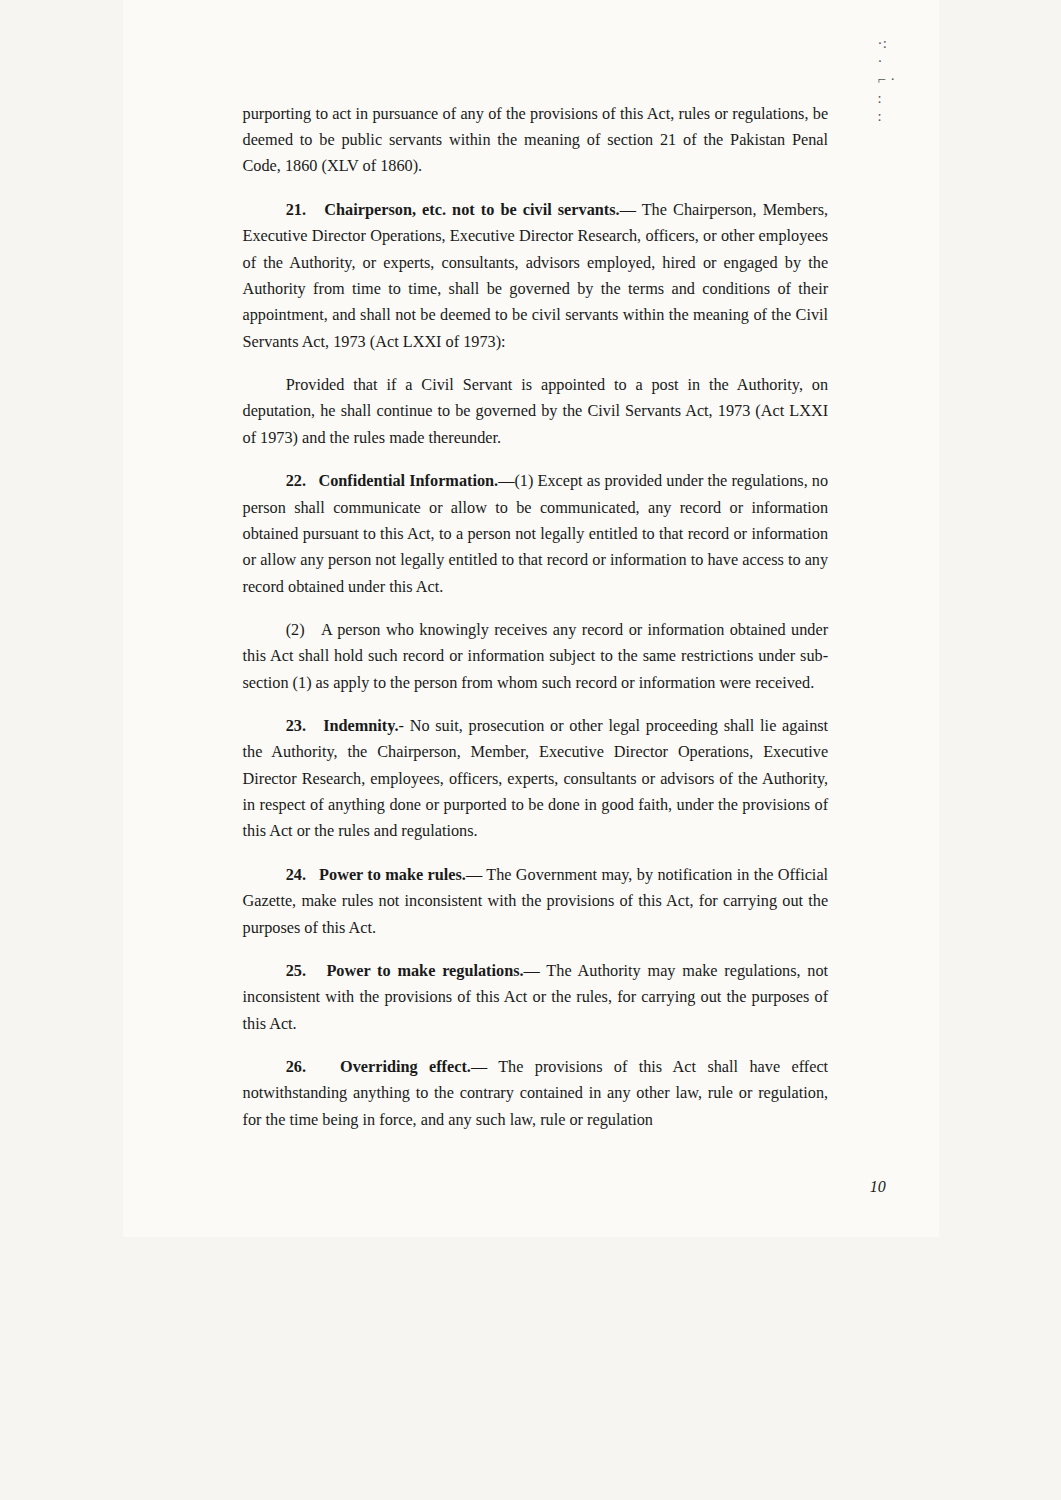·: · ⌐ · : :
purporting to act in pursuance of any of the provisions of this Act, rules or regulations, be deemed to be public servants within the meaning of section 21 of the Pakistan Penal Code, 1860 (XLV of 1860).
21. Chairperson, etc. not to be civil servants.— The Chairperson, Members, Executive Director Operations, Executive Director Research, officers, or other employees of the Authority, or experts, consultants, advisors employed, hired or engaged by the Authority from time to time, shall be governed by the terms and conditions of their appointment, and shall not be deemed to be civil servants within the meaning of the Civil Servants Act, 1973 (Act LXXI of 1973):
Provided that if a Civil Servant is appointed to a post in the Authority, on deputation, he shall continue to be governed by the Civil Servants Act, 1973 (Act LXXI of 1973) and the rules made thereunder.
22. Confidential Information.—(1) Except as provided under the regulations, no person shall communicate or allow to be communicated, any record or information obtained pursuant to this Act, to a person not legally entitled to that record or information or allow any person not legally entitled to that record or information to have access to any record obtained under this Act.
(2) A person who knowingly receives any record or information obtained under this Act shall hold such record or information subject to the same restrictions under sub-section (1) as apply to the person from whom such record or information were received.
23. Indemnity.- No suit, prosecution or other legal proceeding shall lie against the Authority, the Chairperson, Member, Executive Director Operations, Executive Director Research, employees, officers, experts, consultants or advisors of the Authority, in respect of anything done or purported to be done in good faith, under the provisions of this Act or the rules and regulations.
24. Power to make rules.— The Government may, by notification in the Official Gazette, make rules not inconsistent with the provisions of this Act, for carrying out the purposes of this Act.
25. Power to make regulations.— The Authority may make regulations, not inconsistent with the provisions of this Act or the rules, for carrying out the purposes of this Act.
26. Overriding effect.— The provisions of this Act shall have effect notwithstanding anything to the contrary contained in any other law, rule or regulation, for the time being in force, and any such law, rule or regulation
10